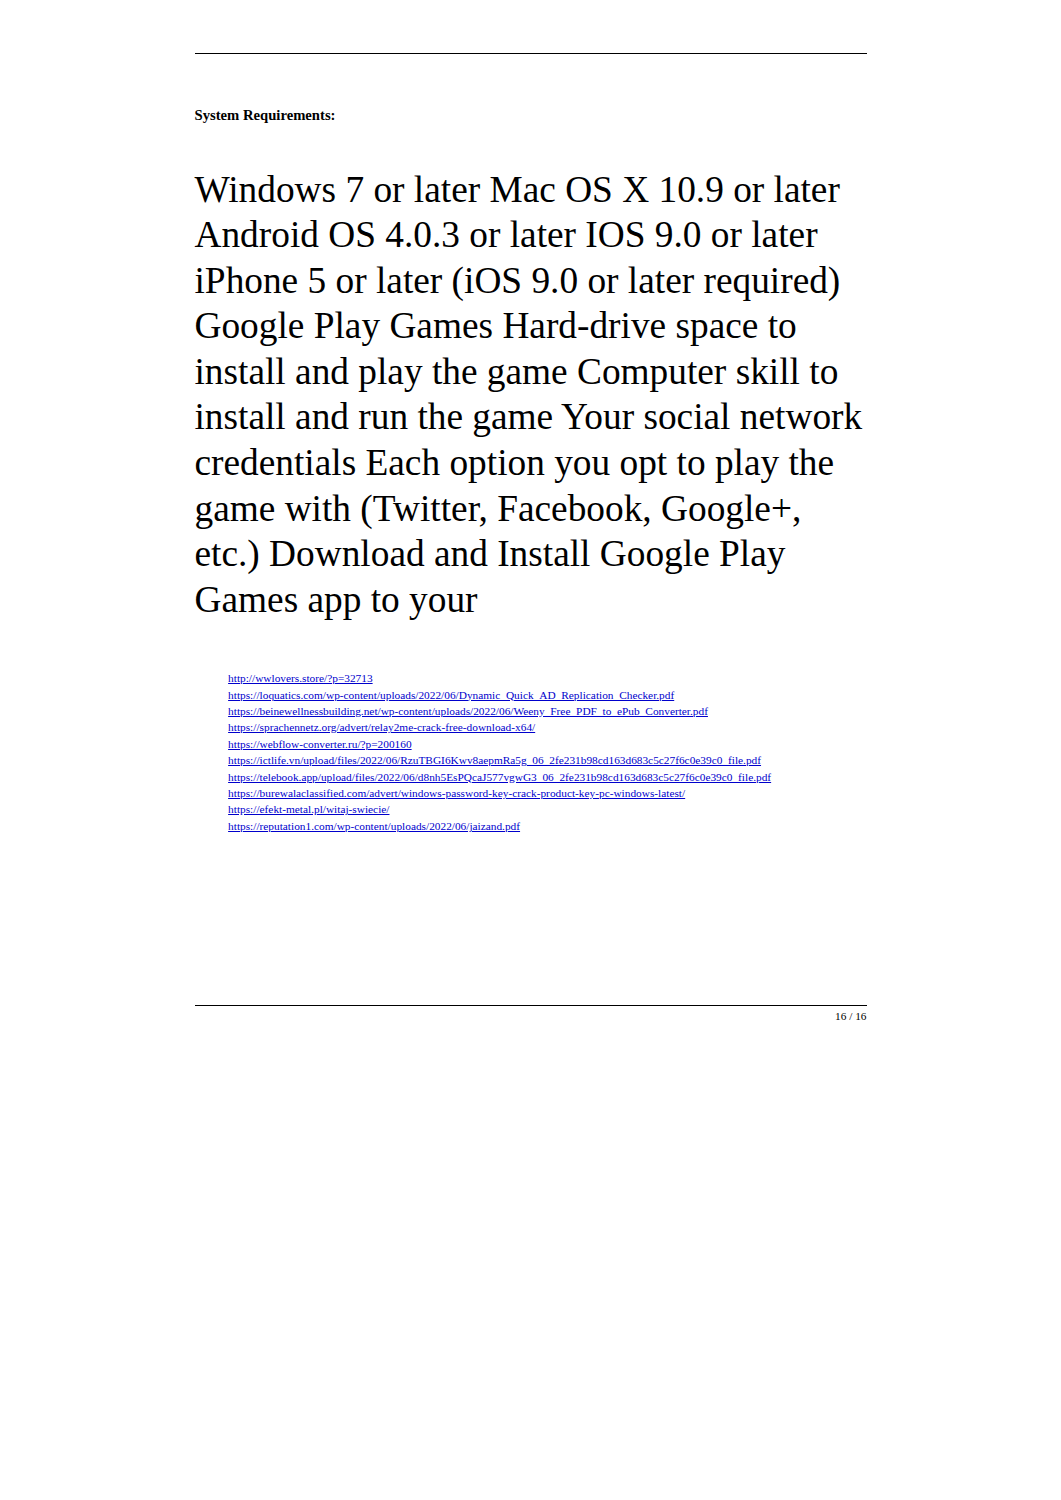System Requirements:
Windows 7 or later Mac OS X 10.9 or later Android OS 4.0.3 or later IOS 9.0 or later iPhone 5 or later (iOS 9.0 or later required) Google Play Games Hard-drive space to install and play the game Computer skill to install and run the game Your social network credentials Each option you opt to play the game with (Twitter, Facebook, Google+, etc.) Download and Install Google Play Games app to your
http://wwlovers.store/?p=32713
https://loquatics.com/wp-content/uploads/2022/06/Dynamic_Quick_AD_Replication_Checker.pdf
https://beinewellnessbuilding.net/wp-content/uploads/2022/06/Weeny_Free_PDF_to_ePub_Converter.pdf
https://sprachennetz.org/advert/relay2me-crack-free-download-x64/
https://webflow-converter.ru/?p=200160
https://ictlife.vn/upload/files/2022/06/RzuTBGI6Kwv8aepmRa5g_06_2fe231b98cd163d683c5c27f6c0e39c0_file.pdf
https://telebook.app/upload/files/2022/06/d8nh5EsPQcaJ577vgwG3_06_2fe231b98cd163d683c5c27f6c0e39c0_file.pdf
https://burewalaclassified.com/advert/windows-password-key-crack-product-key-pc-windows-latest/
https://efekt-metal.pl/witaj-swiecie/
https://reputation1.com/wp-content/uploads/2022/06/jaizand.pdf
16 / 16